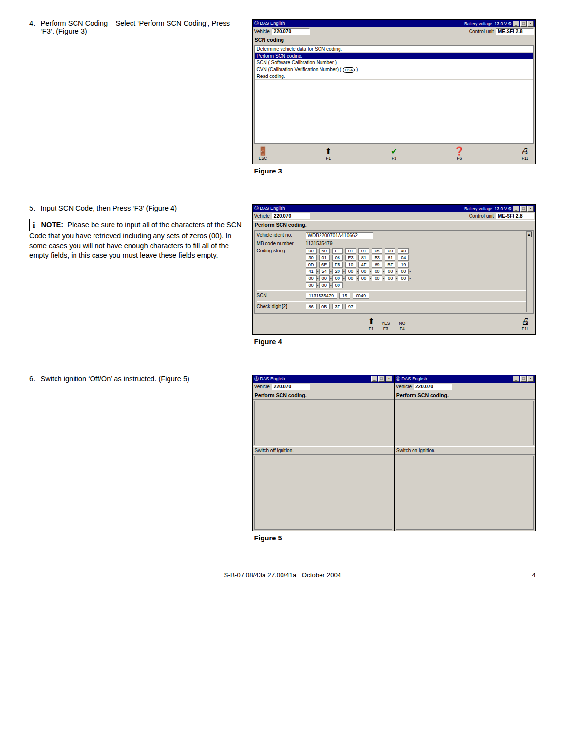4. Perform SCN Coding – Select ‘Perform SCN Coding’, Press ‘F3’. (Figure 3)
Ⓢ DAS English Battery voltage: 13.0 V ⚙ _□×
Vehicle 220.070 Control unit ME-SFI 2.8
SCN coding
Determine vehicle data for SCN coding.
Perform SCN coding.
SCN ( Software Calibration Number )
CVN (Calibration Verification Number) ( DSA )
Read coding.
🚪ESC ⬆F1 ✔F3 ❓F6 🖨F11
Figure 3
5. Input SCN Code, then Press ‘F3’ (Figure 4)
iNOTE: Please be sure to input all of the characters of the SCN Code that you have retrieved including any sets of zeros (00). In some cases you will not have enough characters to fill all of the empty fields, in this case you must leave these fields empty.
Ⓢ DAS English Battery voltage: 13.0 V ⚙ _□×
Vehicle 220.070 Control unit ME-SFI 2.8
Perform SCN coding.
▲
Vehicle ident no. WDB2200701A410662
MB code number 1131535479
Coding string
00- 50- F1- 01- 01- 05- 00- 40-
30- 01- 08- E3- 81- B3- 81- 04-
0D- 6E- FB- 10- 4F- 89- BF- 19-
41- 54- 20- 00- 00- 00- 00- 00-
00- 00- 00- 00- 00- 00- 00- 00-
00- 00- 00
SCN
1131535479- 15- 0049
Check digit [2]
86- 0B- 3F- 97
⬆F1 YES F3 NO F4 🖨F11
Figure 4
6. Switch ignition ‘Off/On’ as instructed. (Figure 5)
Ⓢ DAS English _□×
Vehicle 220.070
Perform SCN coding.
Switch off ignition.
Ⓢ DAS English _□×
Vehicle 220.070
Perform SCN coding.
Switch on ignition.
Figure 5
S-B-07.08/43a 27.00/41a October 2004 4